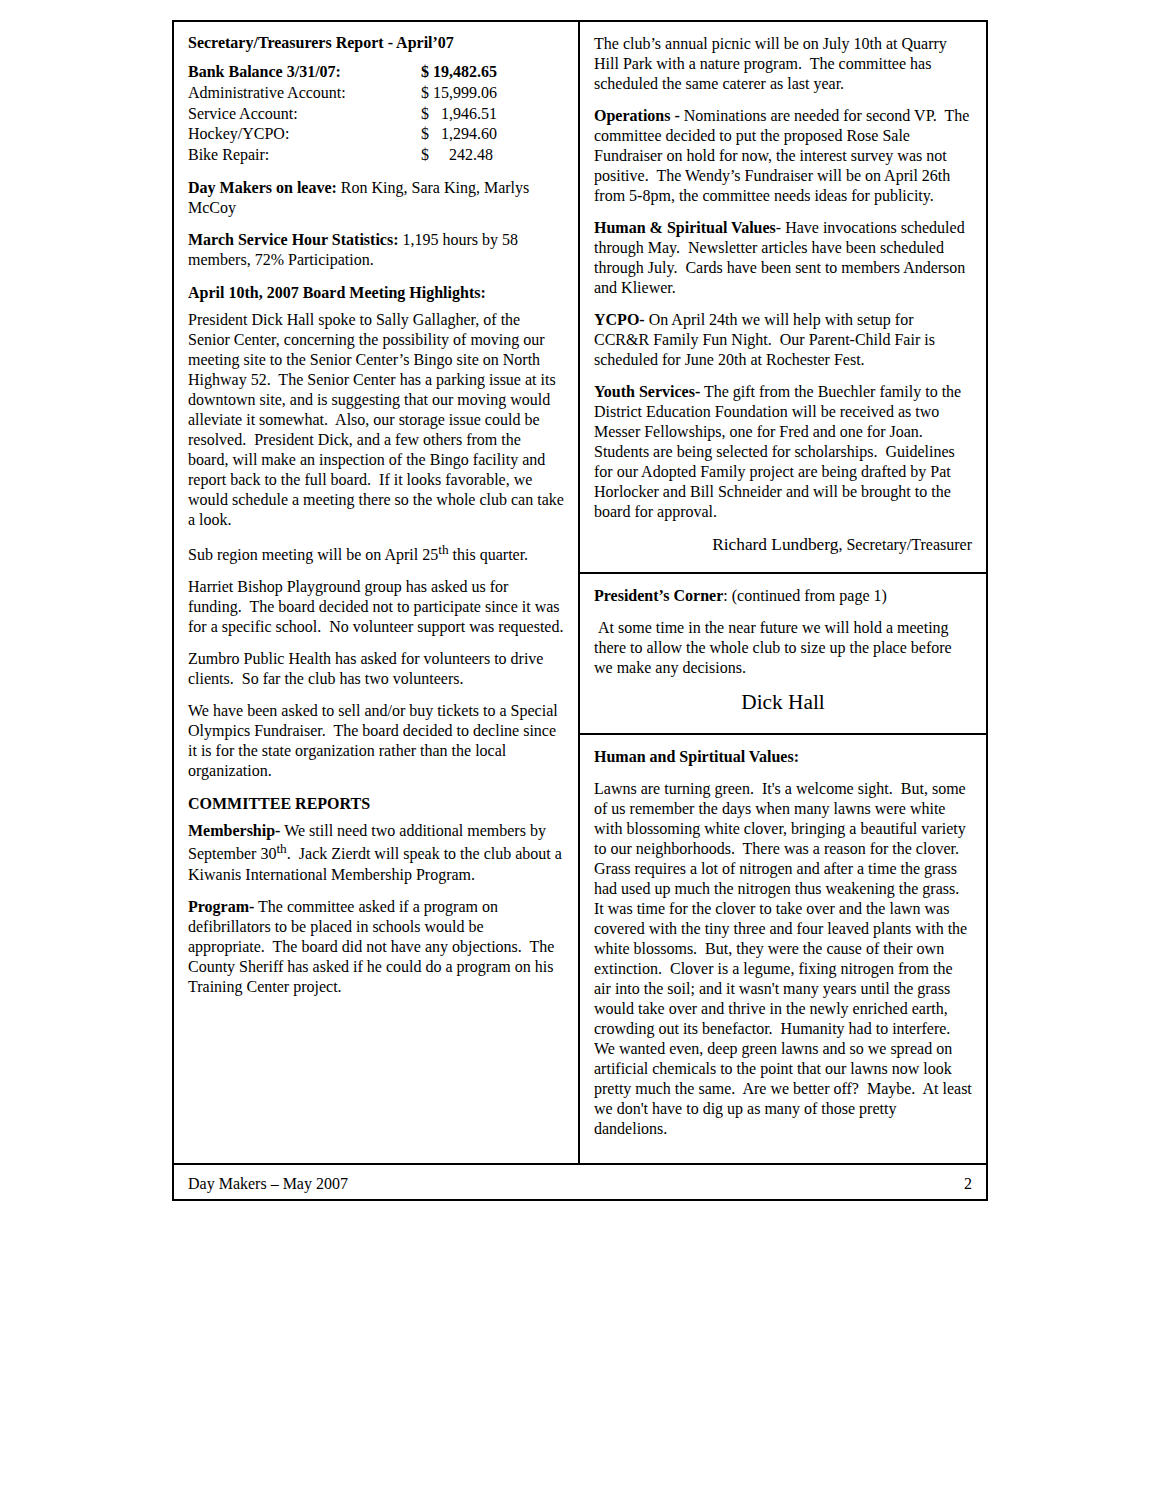Secretary/Treasurers Report - April’07
| Bank Balance 3/31/07: | $ 19,482.65 |
| Administrative Account: | $ 15,999.06 |
| Service Account: | $ 1,946.51 |
| Hockey/YCPO: | $ 1,294.60 |
| Bike Repair: | $ 242.48 |
Day Makers on leave: Ron King, Sara King, Marlys McCoy
March Service Hour Statistics: 1,195 hours by 58 members, 72% Participation.
April 10th, 2007 Board Meeting Highlights:
President Dick Hall spoke to Sally Gallagher, of the Senior Center, concerning the possibility of moving our meeting site to the Senior Center’s Bingo site on North Highway 52. The Senior Center has a parking issue at its downtown site, and is suggesting that our moving would alleviate it somewhat. Also, our storage issue could be resolved. President Dick, and a few others from the board, will make an inspection of the Bingo facility and report back to the full board. If it looks favorable, we would schedule a meeting there so the whole club can take a look.
Sub region meeting will be on April 25th this quarter.
Harriet Bishop Playground group has asked us for funding. The board decided not to participate since it was for a specific school. No volunteer support was requested.
Zumbro Public Health has asked for volunteers to drive clients. So far the club has two volunteers.
We have been asked to sell and/or buy tickets to a Special Olympics Fundraiser. The board decided to decline since it is for the state organization rather than the local organization.
COMMITTEE REPORTS
Membership- We still need two additional members by September 30th. Jack Zierdt will speak to the club about a Kiwanis International Membership Program.
Program- The committee asked if a program on defibrillators to be placed in schools would be appropriate. The board did not have any objections. The County Sheriff has asked if he could do a program on his Training Center project.
The club’s annual picnic will be on July 10th at Quarry Hill Park with a nature program. The committee has scheduled the same caterer as last year.
Operations - Nominations are needed for second VP. The committee decided to put the proposed Rose Sale Fundraiser on hold for now, the interest survey was not positive. The Wendy’s Fundraiser will be on April 26th from 5-8pm, the committee needs ideas for publicity.
Human & Spiritual Values- Have invocations scheduled through May. Newsletter articles have been scheduled through July. Cards have been sent to members Anderson and Kliewer.
YCPO- On April 24th we will help with setup for CCR&R Family Fun Night. Our Parent-Child Fair is scheduled for June 20th at Rochester Fest.
Youth Services- The gift from the Buechler family to the District Education Foundation will be received as two Messer Fellowships, one for Fred and one for Joan. Students are being selected for scholarships. Guidelines for our Adopted Family project are being drafted by Pat Horlocker and Bill Schneider and will be brought to the board for approval.
Richard Lundberg, Secretary/Treasurer
President’s Corner: (continued from page 1)
At some time in the near future we will hold a meeting there to allow the whole club to size up the place before we make any decisions.
Dick Hall
Human and Spirtitual Values:
Lawns are turning green. It's a welcome sight. But, some of us remember the days when many lawns were white with blossoming white clover, bringing a beautiful variety to our neighborhoods. There was a reason for the clover. Grass requires a lot of nitrogen and after a time the grass had used up much the nitrogen thus weakening the grass. It was time for the clover to take over and the lawn was covered with the tiny three and four leaved plants with the white blossoms. But, they were the cause of their own extinction. Clover is a legume, fixing nitrogen from the air into the soil; and it wasn't many years until the grass would take over and thrive in the newly enriched earth, crowding out its benefactor. Humanity had to interfere. We wanted even, deep green lawns and so we spread on artificial chemicals to the point that our lawns now look pretty much the same. Are we better off? Maybe. At least we don't have to dig up as many of those pretty dandelions.
Day Makers – May 2007 2